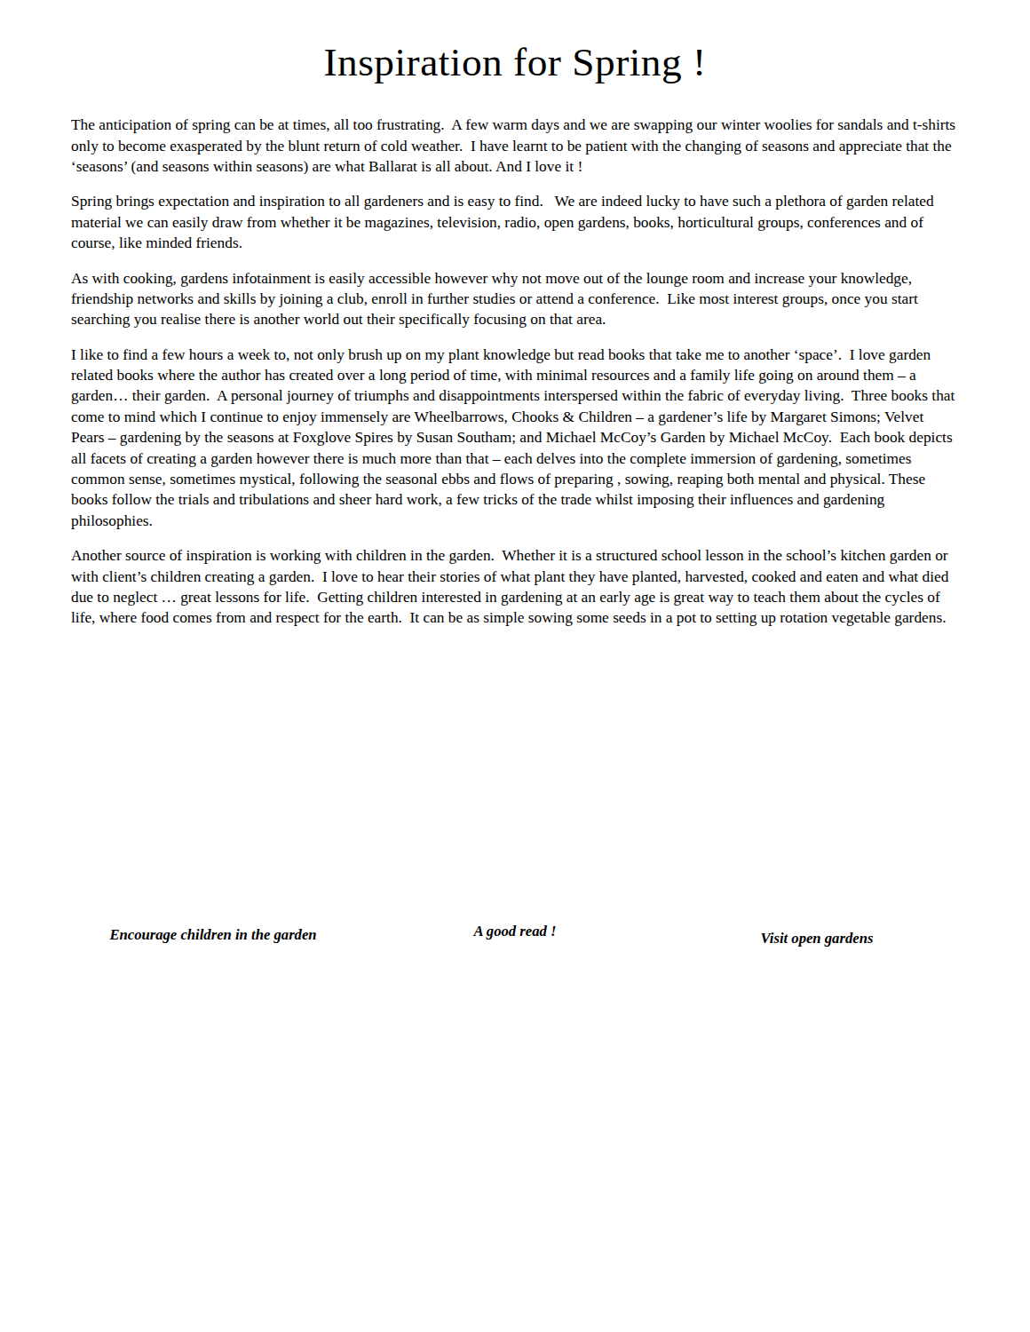Inspiration for Spring !
The anticipation of spring can be at times, all too frustrating. A few warm days and we are swapping our winter woolies for sandals and t-shirts only to become exasperated by the blunt return of cold weather. I have learnt to be patient with the changing of seasons and appreciate that the ‘seasons’ (and seasons within seasons) are what Ballarat is all about. And I love it !
Spring brings expectation and inspiration to all gardeners and is easy to find. We are indeed lucky to have such a plethora of garden related material we can easily draw from whether it be magazines, television, radio, open gardens, books, horticultural groups, conferences and of course, like minded friends.
As with cooking, gardens infotainment is easily accessible however why not move out of the lounge room and increase your knowledge, friendship networks and skills by joining a club, enroll in further studies or attend a conference. Like most interest groups, once you start searching you realise there is another world out their specifically focusing on that area.
I like to find a few hours a week to, not only brush up on my plant knowledge but read books that take me to another ‘space’. I love garden related books where the author has created over a long period of time, with minimal resources and a family life going on around them – a garden… their garden. A personal journey of triumphs and disappointments interspersed within the fabric of everyday living. Three books that come to mind which I continue to enjoy immensely are Wheelbarrows, Chooks & Children – a gardener’s life by Margaret Simons; Velvet Pears – gardening by the seasons at Foxglove Spires by Susan Southam; and Michael McCoy’s Garden by Michael McCoy. Each book depicts all facets of creating a garden however there is much more than that – each delves into the complete immersion of gardening, sometimes common sense, sometimes mystical, following the seasonal ebbs and flows of preparing , sowing, reaping both mental and physical. These books follow the trials and tribulations and sheer hard work, a few tricks of the trade whilst imposing their influences and gardening philosophies.
Another source of inspiration is working with children in the garden. Whether it is a structured school lesson in the school’s kitchen garden or with client’s children creating a garden. I love to hear their stories of what plant they have planted, harvested, cooked and eaten and what died due to neglect … great lessons for life. Getting children interested in gardening at an early age is great way to teach them about the cycles of life, where food comes from and respect for the earth. It can be as simple sowing some seeds in a pot to setting up rotation vegetable gardens.
Encourage children in the garden
A good read !
Visit open gardens